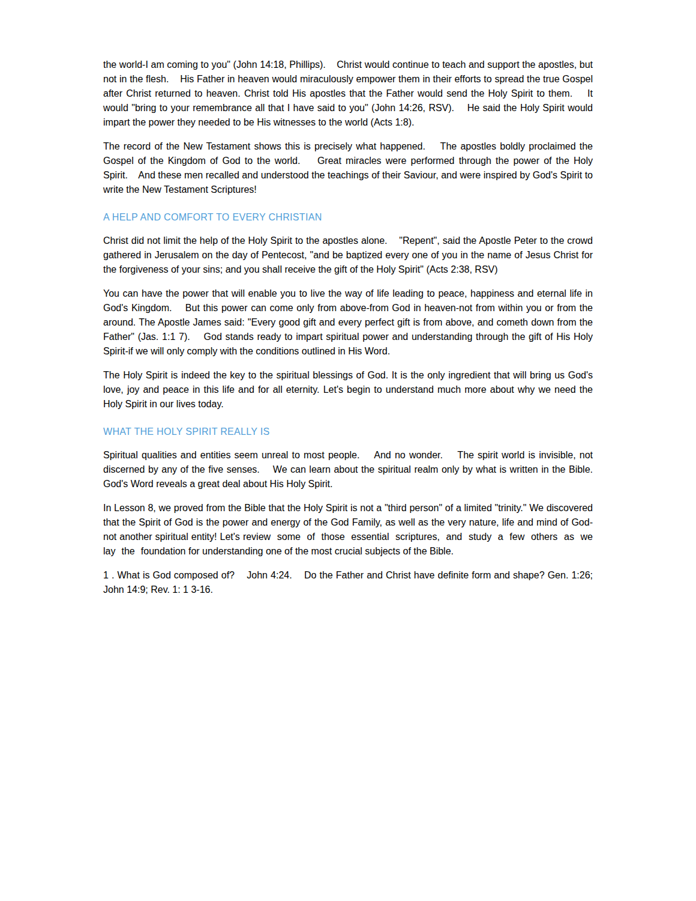the world-I am coming to you" (John 14:18, Phillips). Christ would continue to teach and support the apostles, but not in the flesh. His Father in heaven would miraculously empower them in their efforts to spread the true Gospel after Christ returned to heaven. Christ told His apostles that the Father would send the Holy Spirit to them. It would "bring to your remembrance all that I have said to you" (John 14:26, RSV). He said the Holy Spirit would impart the power they needed to be His witnesses to the world (Acts 1:8).
The record of the New Testament shows this is precisely what happened. The apostles boldly proclaimed the Gospel of the Kingdom of God to the world. Great miracles were performed through the power of the Holy Spirit. And these men recalled and understood the teachings of their Saviour, and were inspired by God's Spirit to write the New Testament Scriptures!
A HELP AND COMFORT TO EVERY CHRISTIAN
Christ did not limit the help of the Holy Spirit to the apostles alone. "Repent", said the Apostle Peter to the crowd gathered in Jerusalem on the day of Pentecost, "and be baptized every one of you in the name of Jesus Christ for the forgiveness of your sins; and you shall receive the gift of the Holy Spirit" (Acts 2:38, RSV)
You can have the power that will enable you to live the way of life leading to peace, happiness and eternal life in God's Kingdom. But this power can come only from above-from God in heaven-not from within you or from the around. The Apostle James said: "Every good gift and every perfect gift is from above, and cometh down from the Father" (Jas. 1:1 7). God stands ready to impart spiritual power and understanding through the gift of His Holy Spirit-if we will only comply with the conditions outlined in His Word.
The Holy Spirit is indeed the key to the spiritual blessings of God. It is the only ingredient that will bring us God's love, joy and peace in this life and for all eternity. Let's begin to understand much more about why we need the Holy Spirit in our lives today.
WHAT THE HOLY SPIRIT REALLY IS
Spiritual qualities and entities seem unreal to most people. And no wonder. The spirit world is invisible, not discerned by any of the five senses. We can learn about the spiritual realm only by what is written in the Bible. God's Word reveals a great deal about His Holy Spirit.
In Lesson 8, we proved from the Bible that the Holy Spirit is not a "third person" of a limited "trinity." We discovered that the Spirit of God is the power and energy of the God Family, as well as the very nature, life and mind of God-not another spiritual entity! Let's review some of those essential scriptures, and study a few others as we lay the foundation for understanding one of the most crucial subjects of the Bible.
1 . What is God composed of? John 4:24. Do the Father and Christ have definite form and shape? Gen. 1:26; John 14:9; Rev. 1: 1 3-16.